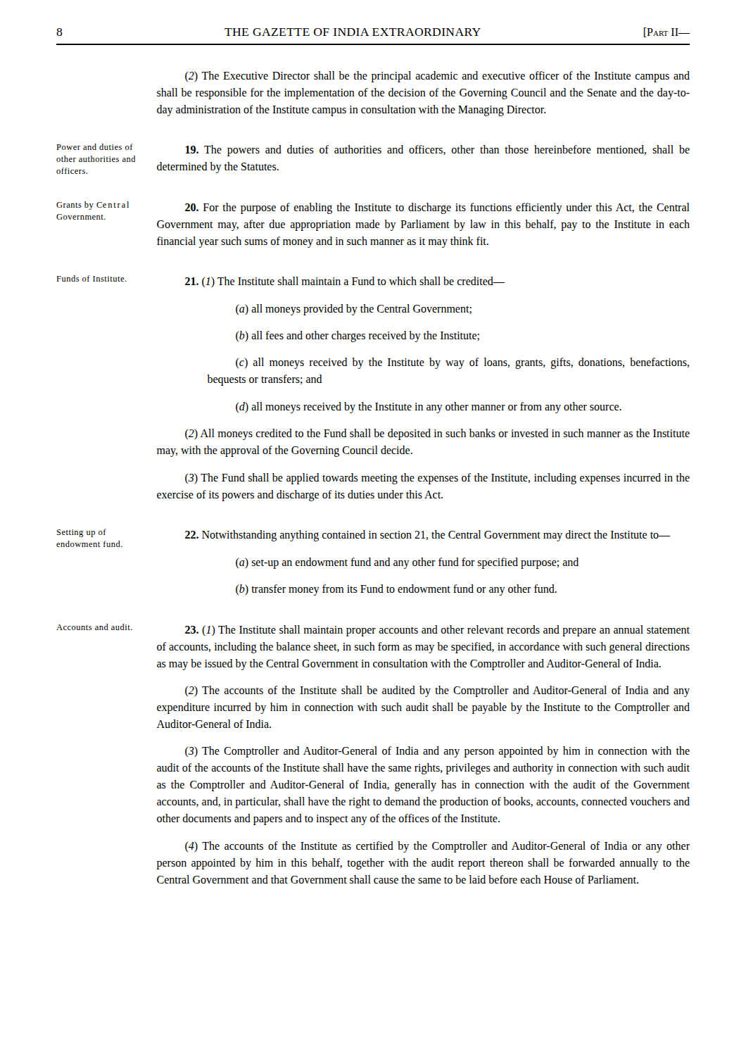8 THE GAZETTE OF INDIA EXTRAORDINARY [Part II—
(2) The Executive Director shall be the principal academic and executive officer of the Institute campus and shall be responsible for the implementation of the decision of the Governing Council and the Senate and the day-to-day administration of the Institute campus in consultation with the Managing Director.
Power and duties of other authorities and officers.
19. The powers and duties of authorities and officers, other than those hereinbefore mentioned, shall be determined by the Statutes.
Grants by Central Government.
20. For the purpose of enabling the Institute to discharge its functions efficiently under this Act, the Central Government may, after due appropriation made by Parliament by law in this behalf, pay to the Institute in each financial year such sums of money and in such manner as it may think fit.
Funds of Institute.
21. (1) The Institute shall maintain a Fund to which shall be credited—
(a) all moneys provided by the Central Government;
(b) all fees and other charges received by the Institute;
(c) all moneys received by the Institute by way of loans, grants, gifts, donations, benefactions, bequests or transfers; and
(d) all moneys received by the Institute in any other manner or from any other source.
(2) All moneys credited to the Fund shall be deposited in such banks or invested in such manner as the Institute may, with the approval of the Governing Council decide.
(3) The Fund shall be applied towards meeting the expenses of the Institute, including expenses incurred in the exercise of its powers and discharge of its duties under this Act.
Setting up of endowment fund.
22. Notwithstanding anything contained in section 21, the Central Government may direct the Institute to—
(a) set-up an endowment fund and any other fund for specified purpose; and
(b) transfer money from its Fund to endowment fund or any other fund.
Accounts and audit.
23. (1) The Institute shall maintain proper accounts and other relevant records and prepare an annual statement of accounts, including the balance sheet, in such form as may be specified, in accordance with such general directions as may be issued by the Central Government in consultation with the Comptroller and Auditor-General of India.
(2) The accounts of the Institute shall be audited by the Comptroller and Auditor-General of India and any expenditure incurred by him in connection with such audit shall be payable by the Institute to the Comptroller and Auditor-General of India.
(3) The Comptroller and Auditor-General of India and any person appointed by him in connection with the audit of the accounts of the Institute shall have the same rights, privileges and authority in connection with such audit as the Comptroller and Auditor-General of India, generally has in connection with the audit of the Government accounts, and, in particular, shall have the right to demand the production of books, accounts, connected vouchers and other documents and papers and to inspect any of the offices of the Institute.
(4) The accounts of the Institute as certified by the Comptroller and Auditor-General of India or any other person appointed by him in this behalf, together with the audit report thereon shall be forwarded annually to the Central Government and that Government shall cause the same to be laid before each House of Parliament.